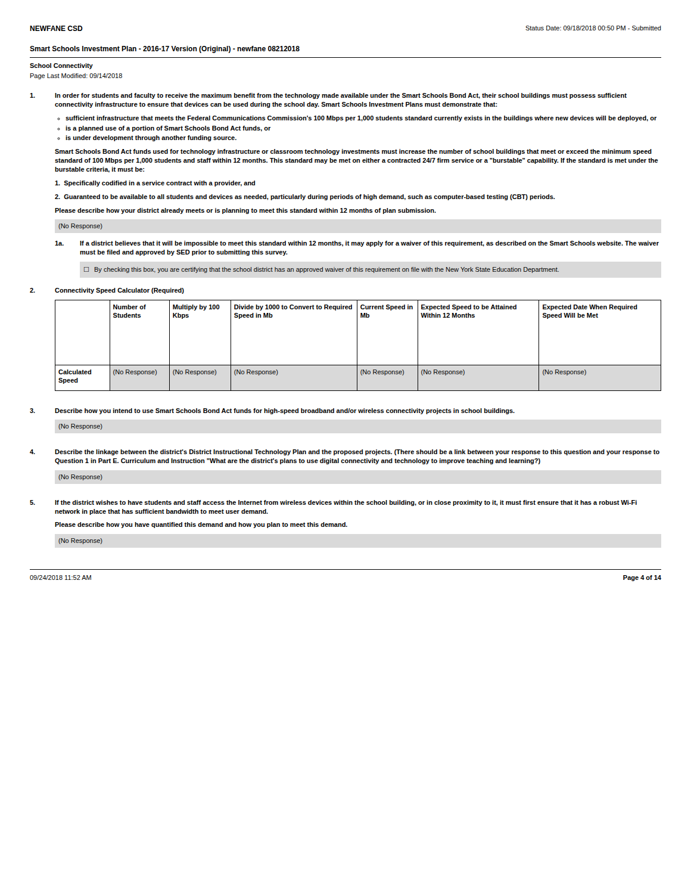NEWFANE CSD
Status Date: 09/18/2018 00:50 PM - Submitted
Smart Schools Investment Plan - 2016-17 Version (Original) - newfane 08212018
School Connectivity
Page Last Modified: 09/14/2018
1.
In order for students and faculty to receive the maximum benefit from the technology made available under the Smart Schools Bond Act, their school buildings must possess sufficient connectivity infrastructure to ensure that devices can be used during the school day. Smart Schools Investment Plans must demonstrate that:
sufficient infrastructure that meets the Federal Communications Commission's 100 Mbps per 1,000 students standard currently exists in the buildings where new devices will be deployed, or
is a planned use of a portion of Smart Schools Bond Act funds, or
is under development through another funding source.
Smart Schools Bond Act funds used for technology infrastructure or classroom technology investments must increase the number of school buildings that meet or exceed the minimum speed standard of 100 Mbps per 1,000 students and staff within 12 months. This standard may be met on either a contracted 24/7 firm service or a "burstable" capability. If the standard is met under the burstable criteria, it must be:
1. Specifically codified in a service contract with a provider, and
2. Guaranteed to be available to all students and devices as needed, particularly during periods of high demand, such as computer-based testing (CBT) periods.
Please describe how your district already meets or is planning to meet this standard within 12 months of plan submission.
(No Response)
1a.
If a district believes that it will be impossible to meet this standard within 12 months, it may apply for a waiver of this requirement, as described on the Smart Schools website. The waiver must be filed and approved by SED prior to submitting this survey.
☐
By checking this box, you are certifying that the school district has an approved waiver of this requirement on file with the New York State Education Department.
2.
Connectivity Speed Calculator (Required)
| | Number of Students | Multiply by 100 Kbps | Divide by 1000 to Convert to Required Speed in Mb | Current Speed in Mb | Expected Speed to be Attained Within 12 Months | Expected Date When Required Speed Will be Met |
| --- | --- | --- | --- | --- | --- | --- |
| Calculated Speed | (No Response) | (No Response) | (No Response) | (No Response) | (No Response) | (No Response) |
3.
Describe how you intend to use Smart Schools Bond Act funds for high-speed broadband and/or wireless connectivity projects in school buildings.
(No Response)
4.
Describe the linkage between the district's District Instructional Technology Plan and the proposed projects. (There should be a link between your response to this question and your response to Question 1 in Part E. Curriculum and Instruction "What are the district's plans to use digital connectivity and technology to improve teaching and learning?)
(No Response)
5.
If the district wishes to have students and staff access the Internet from wireless devices within the school building, or in close proximity to it, it must first ensure that it has a robust Wi-Fi network in place that has sufficient bandwidth to meet user demand.
Please describe how you have quantified this demand and how you plan to meet this demand.
(No Response)
09/24/2018 11:52 AM
Page 4 of 14